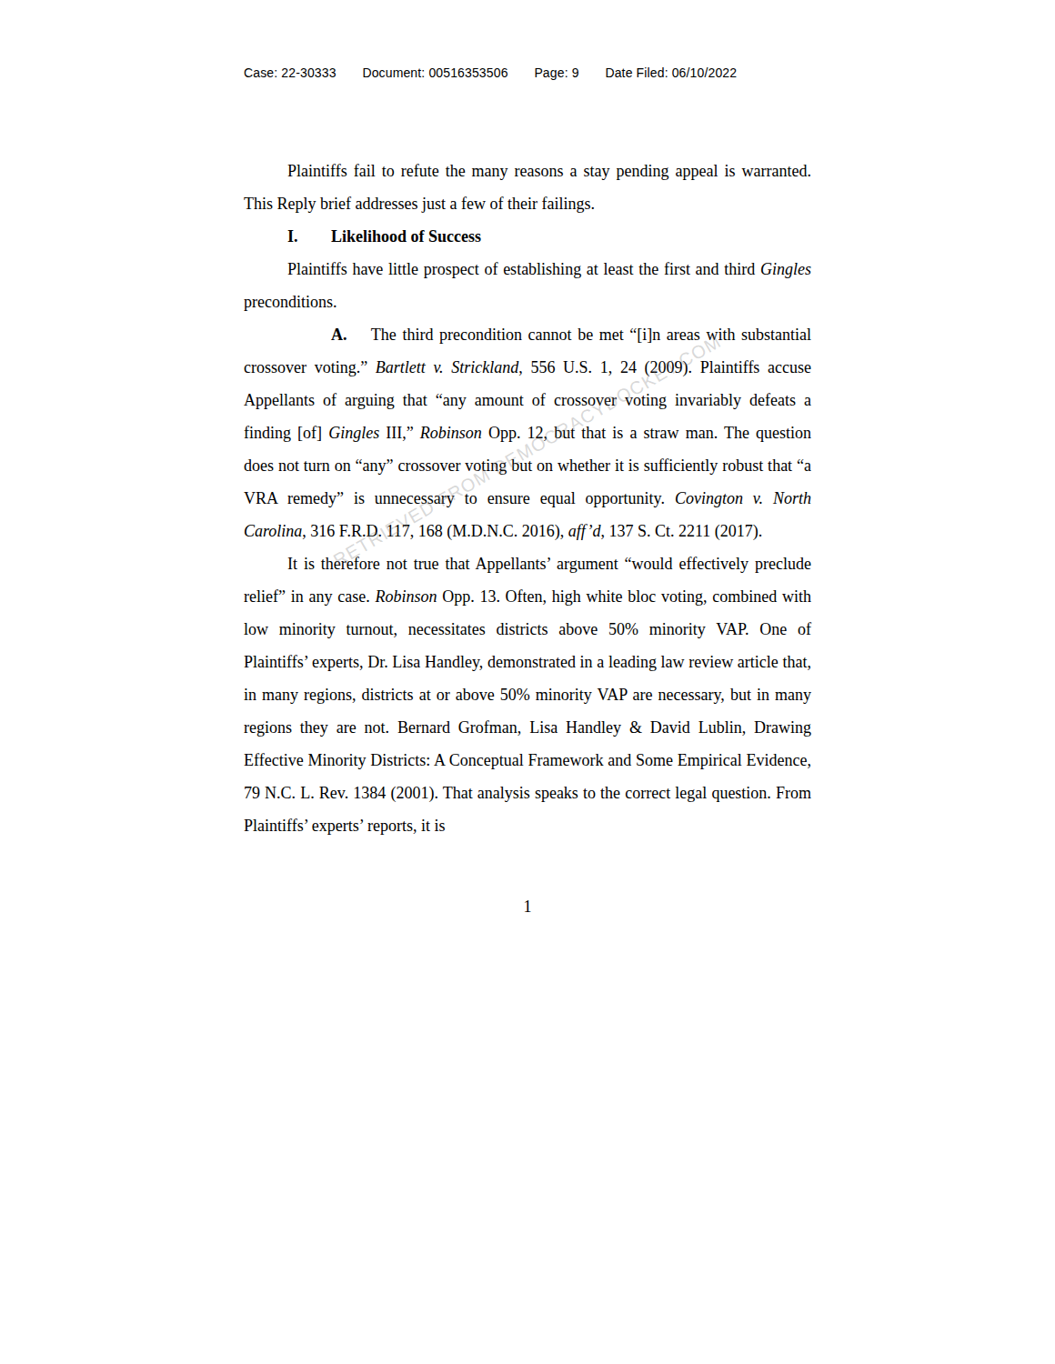Case: 22-30333 Document: 00516353506 Page: 9 Date Filed: 06/10/2022
RETRIEVED FROM DEMOCRACYDOCKET.COM
Plaintiffs fail to refute the many reasons a stay pending appeal is warranted. This Reply brief addresses just a few of their failings.
I. Likelihood of Success
Plaintiffs have little prospect of establishing at least the first and third Gingles preconditions.
A. The third precondition cannot be met “[i]n areas with substantial crossover voting.” Bartlett v. Strickland, 556 U.S. 1, 24 (2009). Plaintiffs accuse Appellants of arguing that “any amount of crossover voting invariably defeats a finding [of] Gingles III,” Robinson Opp. 12, but that is a straw man. The question does not turn on “any” crossover voting but on whether it is sufficiently robust that “a VRA remedy” is unnecessary to ensure equal opportunity. Covington v. North Carolina, 316 F.R.D. 117, 168 (M.D.N.C. 2016), aff’d, 137 S. Ct. 2211 (2017).
It is therefore not true that Appellants’ argument “would effectively preclude relief” in any case. Robinson Opp. 13. Often, high white bloc voting, combined with low minority turnout, necessitates districts above 50% minority VAP. One of Plaintiffs’ experts, Dr. Lisa Handley, demonstrated in a leading law review article that, in many regions, districts at or above 50% minority VAP are necessary, but in many regions they are not. Bernard Grofman, Lisa Handley & David Lublin, Drawing Effective Minority Districts: A Conceptual Framework and Some Empirical Evidence, 79 N.C. L. Rev. 1384 (2001). That analysis speaks to the correct legal question. From Plaintiffs’ experts’ reports, it is
1